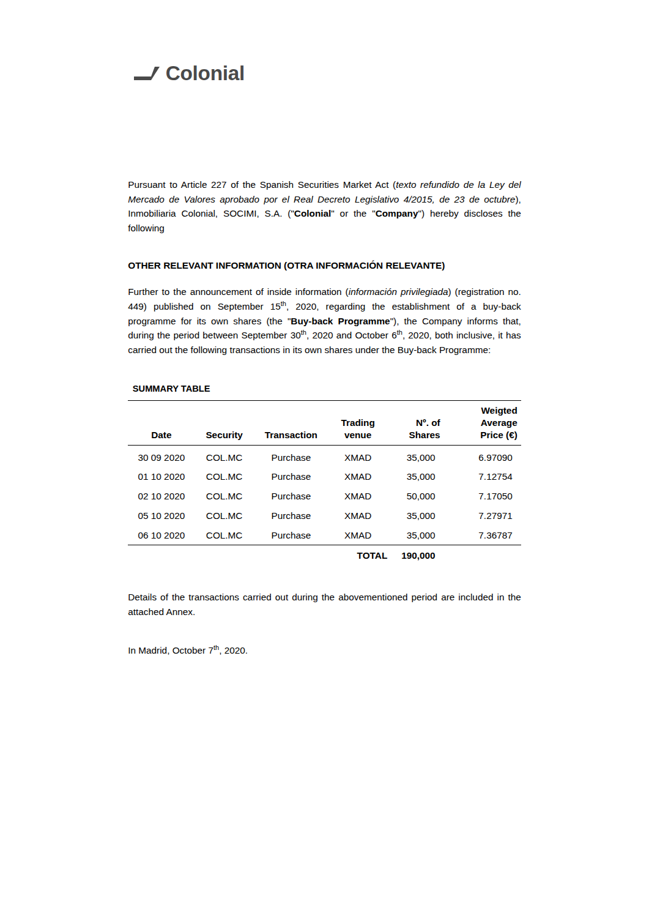Colonial
Pursuant to Article 227 of the Spanish Securities Market Act (texto refundido de la Ley del Mercado de Valores aprobado por el Real Decreto Legislativo 4/2015, de 23 de octubre), Inmobiliaria Colonial, SOCIMI, S.A. ("Colonial" or the "Company") hereby discloses the following
OTHER RELEVANT INFORMATION (OTRA INFORMACIÓN RELEVANTE)
Further to the announcement of inside information (información privilegiada) (registration no. 449) published on September 15th, 2020, regarding the establishment of a buy-back programme for its own shares (the "Buy-back Programme"), the Company informs that, during the period between September 30th, 2020 and October 6th, 2020, both inclusive, it has carried out the following transactions in its own shares under the Buy-back Programme:
SUMMARY TABLE
| Date | Security | Transaction | Trading venue | Nº. of Shares | Weigted Average Price (€) |
| --- | --- | --- | --- | --- | --- |
| 30 09 2020 | COL.MC | Purchase | XMAD | 35,000 | 6.97090 |
| 01 10 2020 | COL.MC | Purchase | XMAD | 35,000 | 7.12754 |
| 02 10 2020 | COL.MC | Purchase | XMAD | 50,000 | 7.17050 |
| 05 10 2020 | COL.MC | Purchase | XMAD | 35,000 | 7.27971 |
| 06 10 2020 | COL.MC | Purchase | XMAD | 35,000 | 7.36787 |
| | | | TOTAL | 190,000 | |
Details of the transactions carried out during the abovementioned period are included in the attached Annex.
In Madrid, October 7th, 2020.